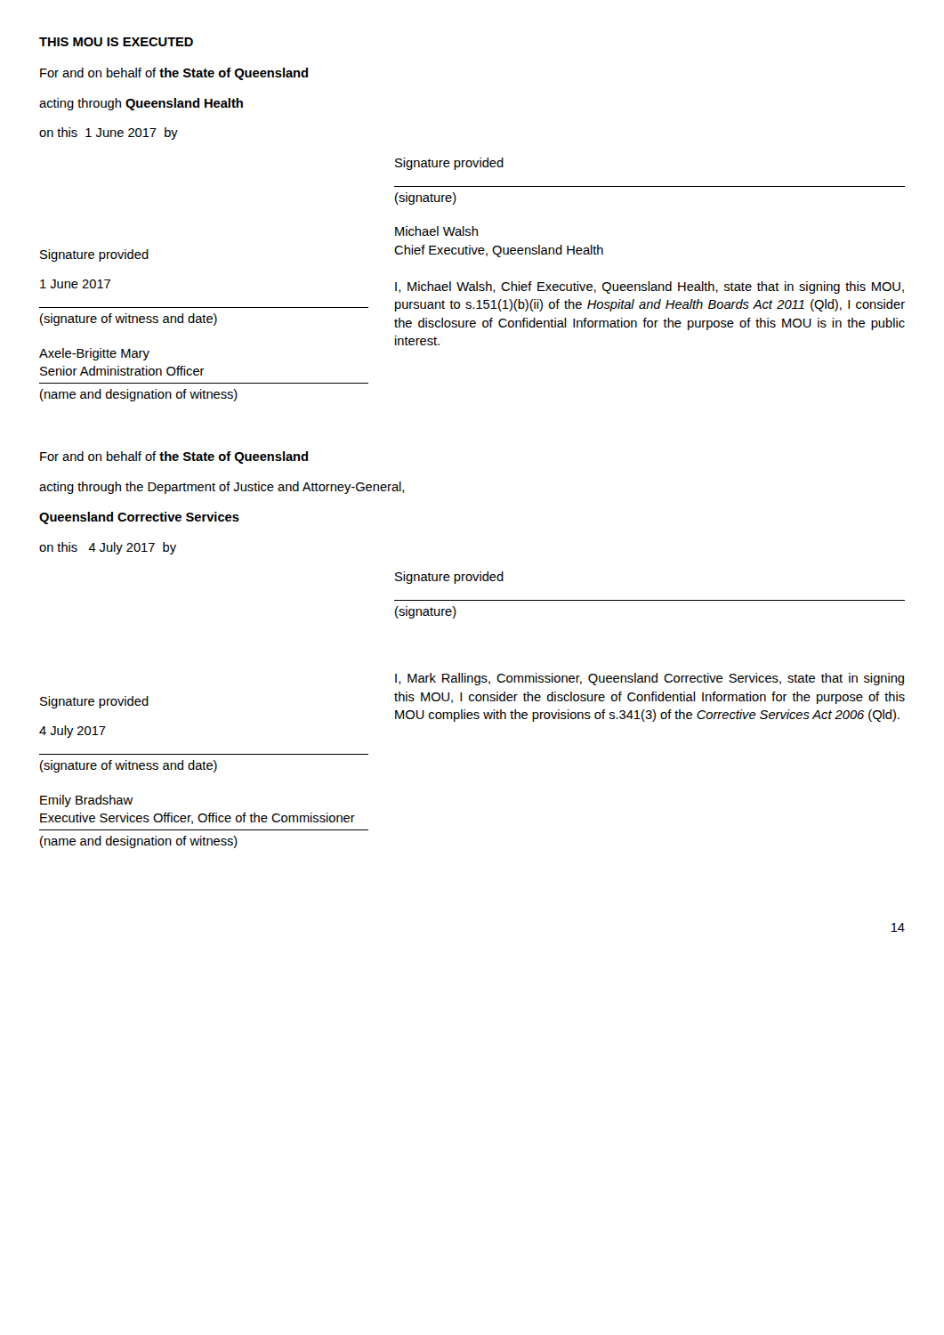THIS MOU IS EXECUTED
For and on behalf of the State of Queensland
acting through Queensland Health
on this 1 June 2017 by
Signature provided
1 June 2017
(signature of witness and date)
Axele-Brigitte Mary
Senior Administration Officer
(name and designation of witness)
Signature provided
(signature)
Michael Walsh
Chief Executive, Queensland Health
I, Michael Walsh, Chief Executive, Queensland Health, state that in signing this MOU, pursuant to s.151(1)(b)(ii) of the Hospital and Health Boards Act 2011 (Qld), I consider the disclosure of Confidential Information for the purpose of this MOU is in the public interest.
For and on behalf of the State of Queensland
acting through the Department of Justice and Attorney-General,
Queensland Corrective Services
on this 4 July 2017 by
Signature provided
4 July 2017
(signature of witness and date)
Emily Bradshaw
Executive Services Officer, Office of the Commissioner
(name and designation of witness)
Signature provided
(signature)
I, Mark Rallings, Commissioner, Queensland Corrective Services, state that in signing this MOU, I consider the disclosure of Confidential Information for the purpose of this MOU complies with the provisions of s.341(3) of the Corrective Services Act 2006 (Qld).
14